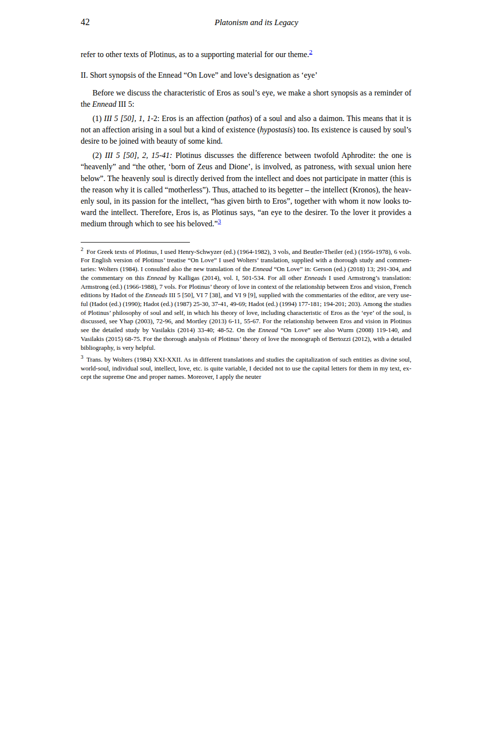42 Platonism and its Legacy
refer to other texts of Plotinus, as to a supporting material for our theme.2
II. Short synopsis of the Ennead “On Love” and love’s designation as ‘eye’
Before we discuss the characteristic of Eros as soul’s eye, we make a short synopsis as a reminder of the Ennead III 5:
(1) III 5 [50], 1, 1-2: Eros is an affection (pathos) of a soul and also a daimon. This means that it is not an affection arising in a soul but a kind of existence (hypostasis) too. Its existence is caused by soul’s desire to be joined with beauty of some kind.
(2) III 5 [50], 2, 15-41: Plotinus discusses the difference between twofold Aphrodite: the one is “heavenly” and “the other, ‘born of Zeus and Dione’, is involved, as patroness, with sexual union here below”. The heavenly soul is directly derived from the intellect and does not participate in matter (this is the reason why it is called “motherless”). Thus, attached to its begetter – the intellect (Kronos), the heavenly soul, in its passion for the intellect, “has given birth to Eros”, together with whom it now looks toward the intellect. Therefore, Eros is, as Plotinus says, “an eye to the desirer. To the lover it provides a medium through which to see his beloved.”3
2 For Greek texts of Plotinus, I used Henry-Schwyzer (ed.) (1964-1982), 3 vols, and Beutler-Theiler (ed.) (1956-1978), 6 vols. For English version of Plotinus’ treatise “On Love” I used Wolters’ translation, supplied with a thorough study and commentaries: Wolters (1984). I consulted also the new translation of the Ennead “On Love” in: Gerson (ed.) (2018) 13; 291-304, and the commentary on this Ennead by Kalligas (2014), vol. I, 501-534. For all other Enneads I used Armstrong’s translation: Armstrong (ed.) (1966-1988), 7 vols. For Plotinus’ theory of love in context of the relationship between Eros and vision, French editions by Hadot of the Enneads III 5 [50], VI 7 [38], and VI 9 [9], supplied with the commentaries of the editor, are very useful (Hadot (ed.) (1990); Hadot (ed.) (1987) 25-30, 37-41, 49-69; Hadot (ed.) (1994) 177-181; 194-201; 203). Among the studies of Plotinus’ philosophy of soul and self, in which his theory of love, including characteristic of Eros as the ‘eye’ of the soul, is discussed, see Yhap (2003), 72-96, and Mortley (2013) 6-11, 55-67. For the relationship between Eros and vision in Plotinus see the detailed study by Vasilakis (2014) 33-40; 48-52. On the Ennead “On Love” see also Wurm (2008) 119-140, and Vasilakis (2015) 68-75. For the thorough analysis of Plotinus’ theory of love the monograph of Bertozzi (2012), with a detailed bibliography, is very helpful.
3 Trans. by Wolters (1984) XXI-XXII. As in different translations and studies the capitalization of such entities as divine soul, world-soul, individual soul, intellect, love, etc. is quite variable, I decided not to use the capital letters for them in my text, except the supreme One and proper names. Moreover, I apply the neuter